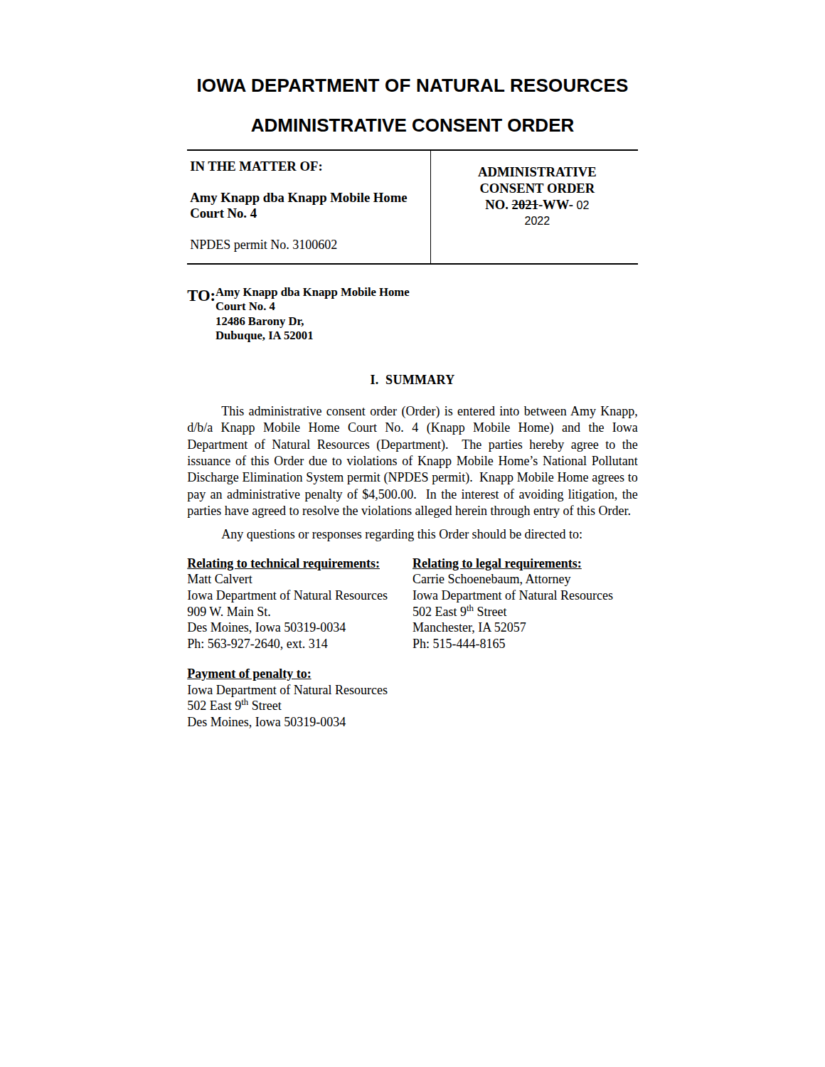IOWA DEPARTMENT OF NATURAL RESOURCES
ADMINISTRATIVE CONSENT ORDER
| IN THE MATTER OF: Amy Knapp dba Knapp Mobile Home Court No. 4 NPDES permit No. 3100602 | ADMINISTRATIVE CONSENT ORDER NO. 2021 -WW- 02 2022 |
| TO: | Amy Knapp dba Knapp Mobile Home Court No. 4 12486 Barony Dr, Dubuque, IA 52001 |
I. SUMMARY
This administrative consent order (Order) is entered into between Amy Knapp, d/b/a Knapp Mobile Home Court No. 4 (Knapp Mobile Home) and the Iowa Department of Natural Resources (Department). The parties hereby agree to the issuance of this Order due to violations of Knapp Mobile Home’s National Pollutant Discharge Elimination System permit (NPDES permit). Knapp Mobile Home agrees to pay an administrative penalty of $4,500.00. In the interest of avoiding litigation, the parties have agreed to resolve the violations alleged herein through entry of this Order.
Any questions or responses regarding this Order should be directed to:
| Relating to technical requirements: Matt Calvert Iowa Department of Natural Resources 909 W. Main St. Des Moines, Iowa 50319-0034 Ph: 563-927-2640, ext. 314 Payment of penalty to: Iowa Department of Natural Resources 502 East 9 th Street Des Moines, Iowa 50319-0034 | Relating to legal requirements: Carrie Schoenebaum, Attorney Iowa Department of Natural Resources 502 East 9 th Street Manchester, IA 52057 Ph: 515-444-8165 |